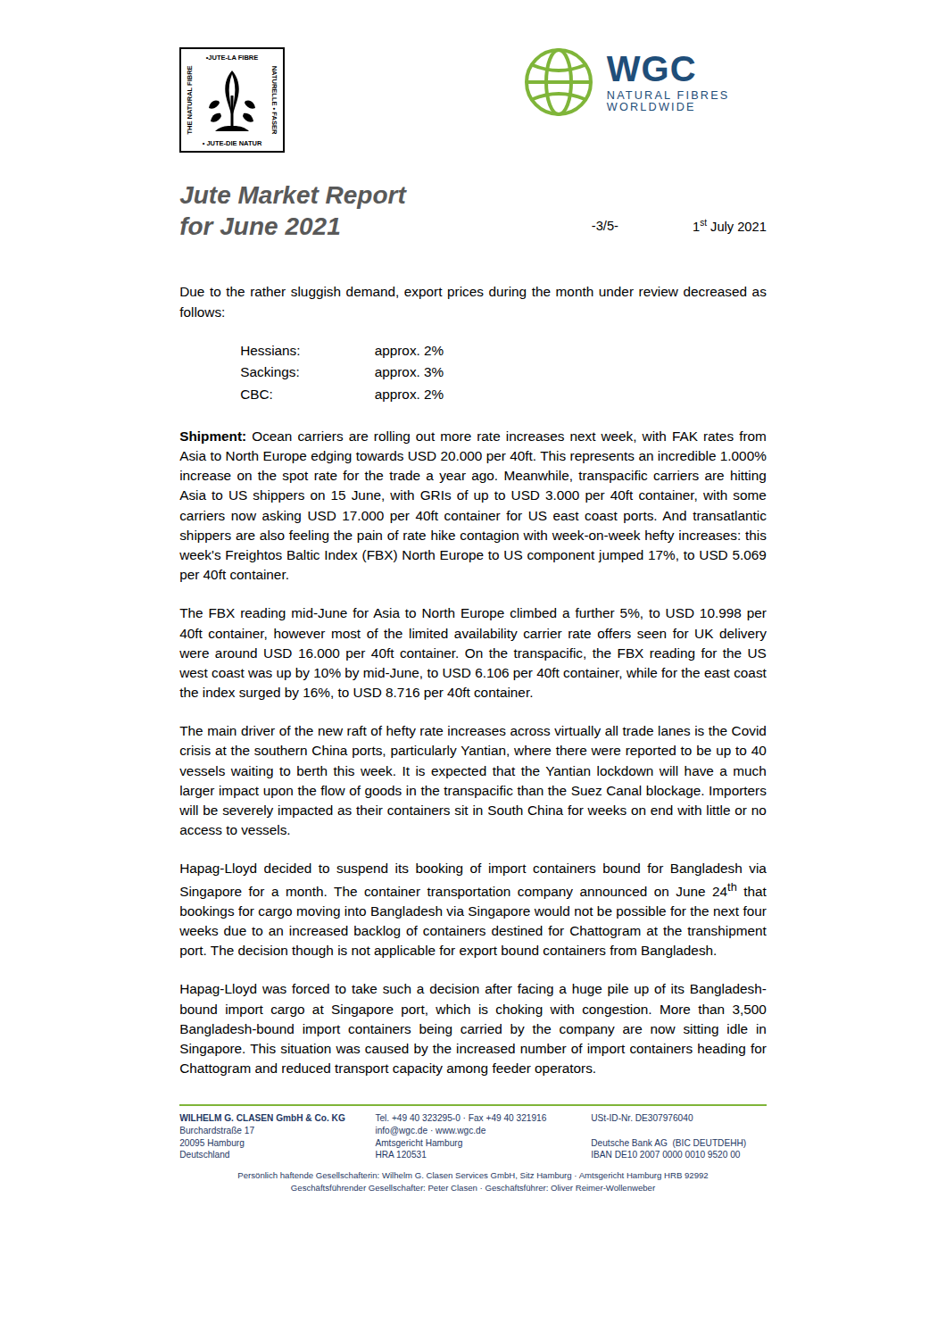•JUTE-LA FIBRE • JUTE-DIE NATUR THE NATURAL FIBRE NATURELLE • FASER
WGC
NATURAL FIBRES WORLDWIDE
Jute Market Report
for June 2021
-3/5- 1st July 2021
Due to the rather sluggish demand, export prices during the month under review decreased as follows:
| Hessians: | approx. 2% |
| Sackings: | approx. 3% |
| CBC: | approx. 2% |
Shipment: Ocean carriers are rolling out more rate increases next week, with FAK rates from Asia to North Europe edging towards USD 20.000 per 40ft. This represents an incredible 1.000% increase on the spot rate for the trade a year ago. Meanwhile, transpacific carriers are hitting Asia to US shippers on 15 June, with GRIs of up to USD 3.000 per 40ft container, with some carriers now asking USD 17.000 per 40ft container for US east coast ports. And transatlantic shippers are also feeling the pain of rate hike contagion with week-on-week hefty increases: this week's Freightos Baltic Index (FBX) North Europe to US component jumped 17%, to USD 5.069 per 40ft container.
The FBX reading mid-June for Asia to North Europe climbed a further 5%, to USD 10.998 per 40ft container, however most of the limited availability carrier rate offers seen for UK delivery were around USD 16.000 per 40ft container. On the transpacific, the FBX reading for the US west coast was up by 10% by mid-June, to USD 6.106 per 40ft container, while for the east coast the index surged by 16%, to USD 8.716 per 40ft container.
The main driver of the new raft of hefty rate increases across virtually all trade lanes is the Covid crisis at the southern China ports, particularly Yantian, where there were reported to be up to 40 vessels waiting to berth this week. It is expected that the Yantian lockdown will have a much larger impact upon the flow of goods in the transpacific than the Suez Canal blockage. Importers will be severely impacted as their containers sit in South China for weeks on end with little or no access to vessels.
Hapag-Lloyd decided to suspend its booking of import containers bound for Bangladesh via Singapore for a month. The container transportation company announced on June 24th that bookings for cargo moving into Bangladesh via Singapore would not be possible for the next four weeks due to an increased backlog of containers destined for Chattogram at the transhipment port. The decision though is not applicable for export bound containers from Bangladesh.
Hapag-Lloyd was forced to take such a decision after facing a huge pile up of its Bangladesh-bound import cargo at Singapore port, which is choking with congestion. More than 3,500 Bangladesh-bound import containers being carried by the company are now sitting idle in Singapore. This situation was caused by the increased number of import containers heading for Chattogram and reduced transport capacity among feeder operators.
WILHELM G. CLASEN GmbH & Co. KG
Burchardstraße 17
20095 Hamburg
Deutschland
Tel. +49 40 323295-0 · Fax +49 40 321916
info@wgc.de · www.wgc.de
Amtsgericht Hamburg
HRA 120531
USt-ID-Nr. DE307976040
Deutsche Bank AG (BIC DEUTDEHH)
IBAN DE10 2007 0000 0010 9520 00
Persönlich haftende Gesellschafterin: Wilhelm G. Clasen Services GmbH, Sitz Hamburg · Amtsgericht Hamburg HRB 92992
Geschäftsführender Gesellschafter: Peter Clasen · Geschäftsführer: Oliver Reimer-Wollenweber